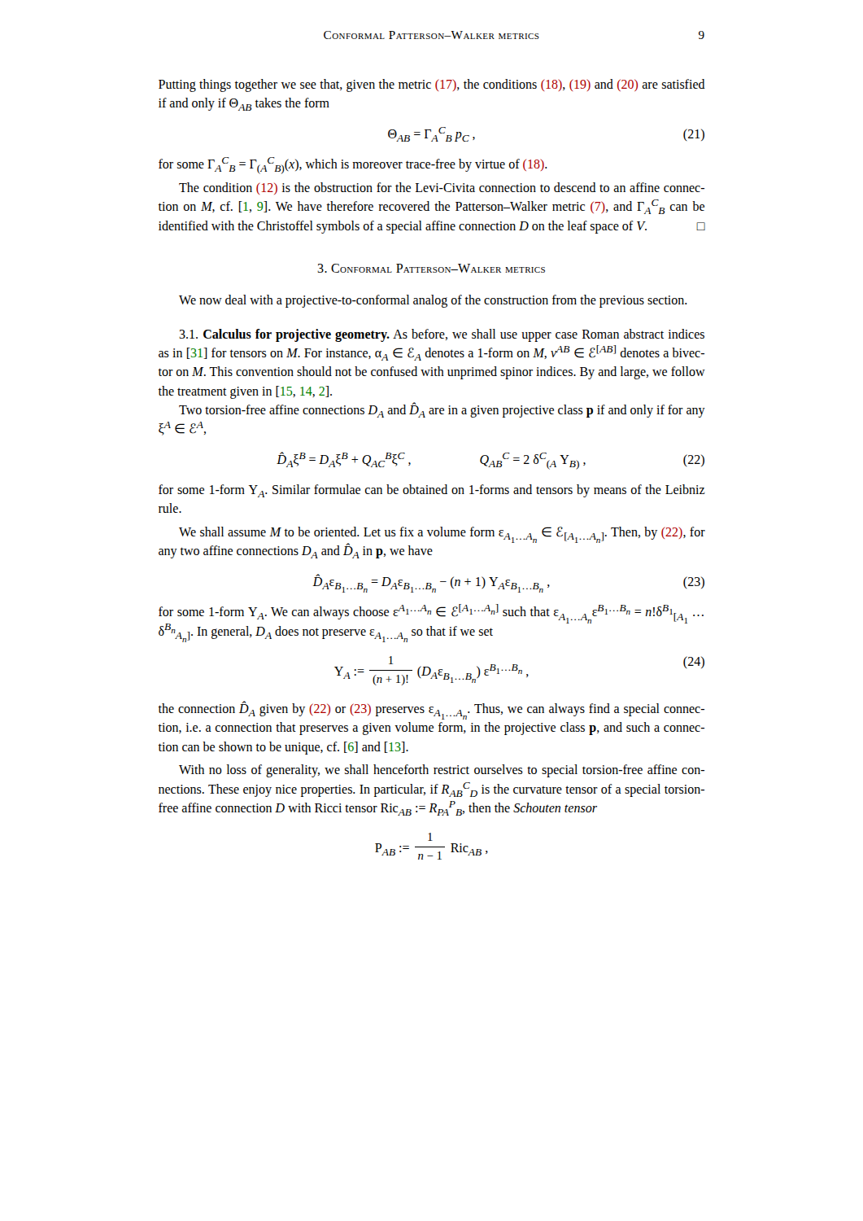Conformal Patterson–Walker metrics 9
Putting things together we see that, given the metric (17), the conditions (18), (19) and (20) are satisfied if and only if ΘAB takes the form
ΘAB = ΓACB pC , (21)
for some ΓACB = Γ(ACB)(x), which is moreover trace-free by virtue of (18).
The condition (12) is the obstruction for the Levi-Civita connection to descend to an affine connection on M, cf. [1, 9]. We have therefore recovered the Patterson–Walker metric (7), and ΓACB can be identified with the Christoffel symbols of a special affine connection D on the leaf space of V. □
3. Conformal Patterson–Walker metrics
We now deal with a projective-to-conformal analog of the construction from the previous section.
3.1. Calculus for projective geometry.
As before, we shall use upper case Roman abstract indices as in [31] for tensors on M. For instance, αA ∈ ℰA denotes a 1-form on M, vAB ∈ ℰ[AB] denotes a bivector on M. This convention should not be confused with unprimed spinor indices. By and large, we follow the treatment given in [15, 14, 2].
Two torsion-free affine connections DA and D̂A are in a given projective class p if and only if for any ξA ∈ ℰA,
D̂AξB = DAξB + QACBξC , QABC = 2 δC(A ΥB) , (22)
for some 1-form ΥA. Similar formulae can be obtained on 1-forms and tensors by means of the Leibniz rule.
We shall assume M to be oriented. Let us fix a volume form εA1…An ∈ ℰ[A1…An]. Then, by (22), for any two affine connections DA and D̂A in p, we have
D̂AεB1…Bn = DAεB1…Bn − (n + 1) ΥAεB1…Bn , (23)
for some 1-form ΥA. We can always choose εA1…An ∈ ℰ[A1…An] such that εA1…AnεB1…Bn = n!δB1[A1 … δBnAn]. In general, DA does not preserve εA1…An so that if we set
ΥA := 1(n + 1)! (DAεB1…Bn) εB1…Bn , (24)
the connection D̂A given by (22) or (23) preserves εA1…An. Thus, we can always find a special connection, i.e. a connection that preserves a given volume form, in the projective class p, and such a connection can be shown to be unique, cf. [6] and [13].
With no loss of generality, we shall henceforth restrict ourselves to special torsion-free affine connections. These enjoy nice properties. In particular, if RABCD is the curvature tensor of a special torsion-free affine connection D with Ricci tensor RicAB := RPAPB, then the Schouten tensor
PAB := 1 n − 1 RicAB ,